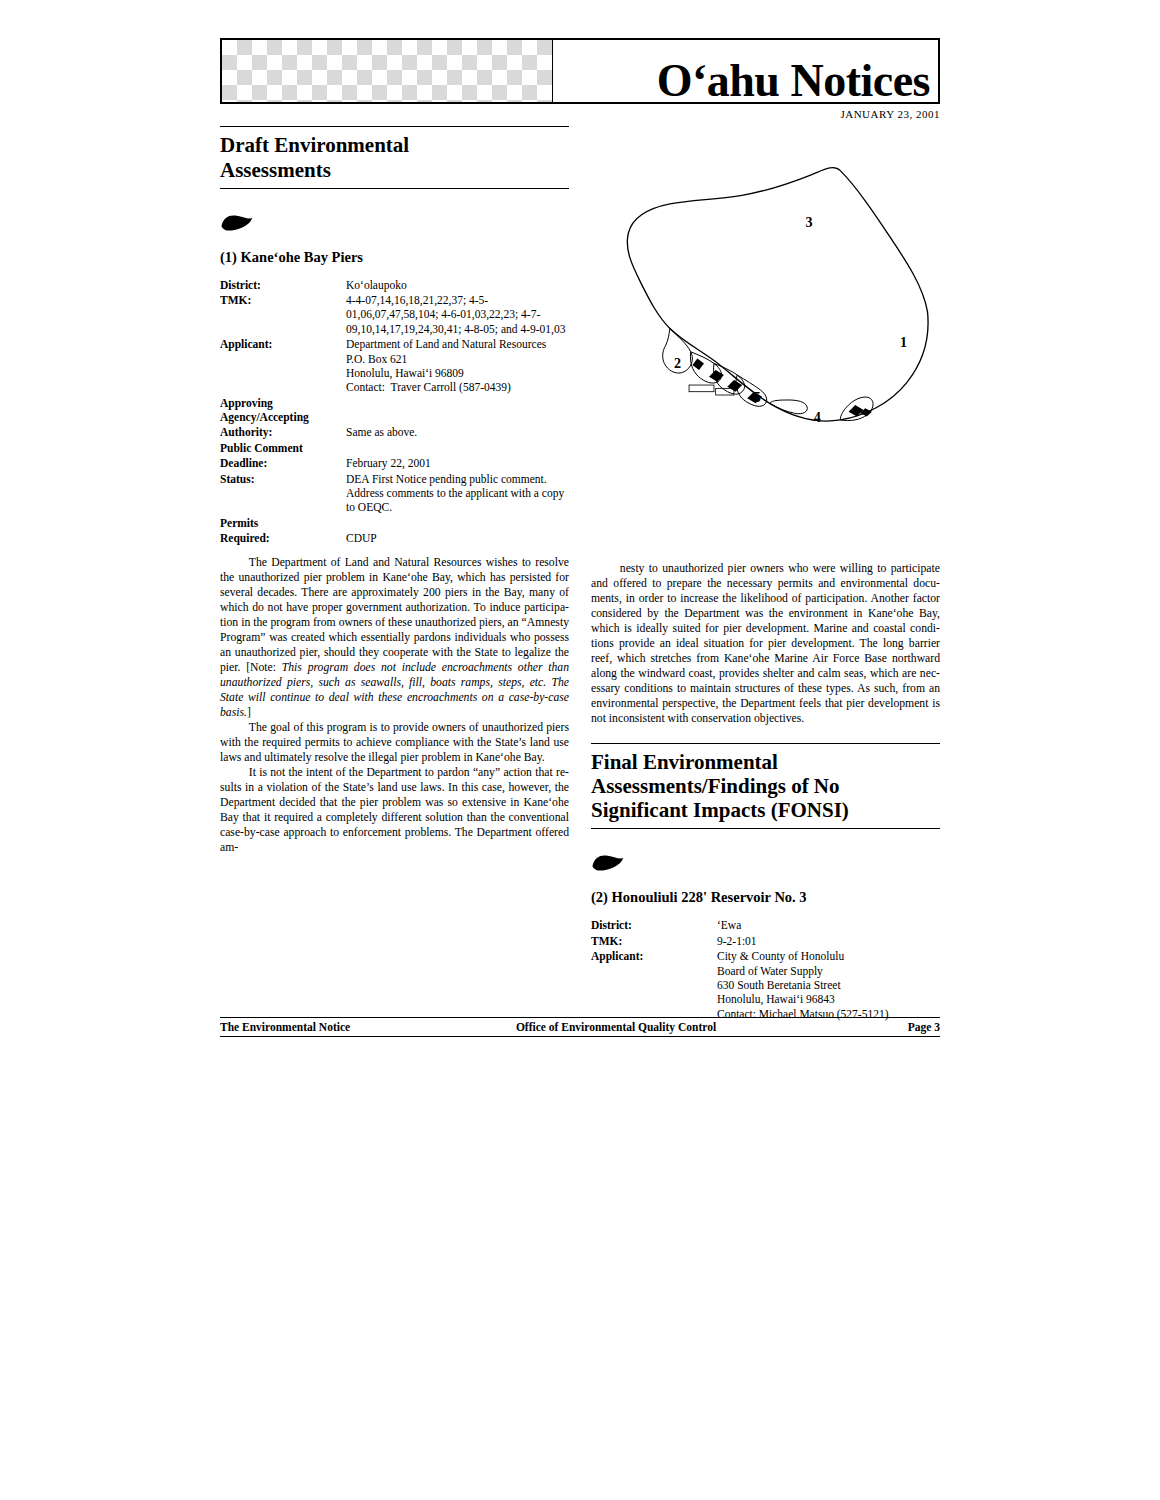O‘ahu Notices
JANUARY 23, 2001
Draft Environmental
Assessments
(1) Kane‘ohe Bay Piers
| District: | Ko‘olaupoko |
| TMK: | 4-4-07,14,16,18,21,22,37; 4-5-01,06,07,47,58,104; 4-6-01,03,22,23; 4-7-09,10,14,17,19,24,30,41; 4-8-05; and 4-9-01,03 |
| Applicant: | Department of Land and Natural Resources P.O. Box 621 Honolulu, Hawai‘i 96809 Contact: Traver Carroll (587-0439) |
| Approving Agency/Accepting | |
| Authority: | Same as above. |
| Public Comment | |
| Deadline: | February 22, 2001 |
| Status: | DEA First Notice pending public comment. Address comments to the applicant with a copy to OEQC. |
| Permits | |
| Required: | CDUP |
The Department of Land and Natural Resources wishes to resolve the unauthorized pier problem in Kane‘ohe Bay, which has persisted for several decades. There are approximately 200 piers in the Bay, many of which do not have proper government authorization. To induce participation in the program from owners of these unauthorized piers, an “Amnesty Program” was created which essentially pardons individuals who possess an unauthorized pier, should they cooperate with the State to legalize the pier. [Note: This program does not include encroachments other than unauthorized piers, such as seawalls, fill, boats ramps, steps, etc. The State will continue to deal with these encroachments on a case-by-case basis.]
The goal of this program is to provide owners of unauthorized piers with the required permits to achieve compliance with the State’s land use laws and ultimately resolve the illegal pier problem in Kane‘ohe Bay.
It is not the intent of the Department to pardon “any” action that results in a violation of the State’s land use laws. In this case, however, the Department decided that the pier problem was so extensive in Kane‘ohe Bay that it required a completely different solution than the conventional case-by-case approach to enforcement problems. The Department offered am-
3 1 2 5 4
nesty to unauthorized pier owners who were willing to participate and offered to prepare the necessary permits and environmental documents, in order to increase the likelihood of participation. Another factor considered by the Department was the environment in Kane‘ohe Bay, which is ideally suited for pier development. Marine and coastal conditions provide an ideal situation for pier development. The long barrier reef, which stretches from Kane‘ohe Marine Air Force Base northward along the windward coast, provides shelter and calm seas, which are necessary conditions to maintain structures of these types. As such, from an environmental perspective, the Department feels that pier development is not inconsistent with conservation objectives.
Final Environmental
Assessments/Findings of No
Significant Impacts (FONSI)
(2) Honouliuli 228' Reservoir No. 3
| District: | ‘Ewa |
| TMK: | 9-2-1:01 |
| Applicant: | City & County of Honolulu Board of Water Supply 630 South Beretania Street Honolulu, Hawai‘i 96843 Contact: Michael Matsuo (527-5121) |
The Environmental Notice
Office of Environmental Quality Control
Page 3